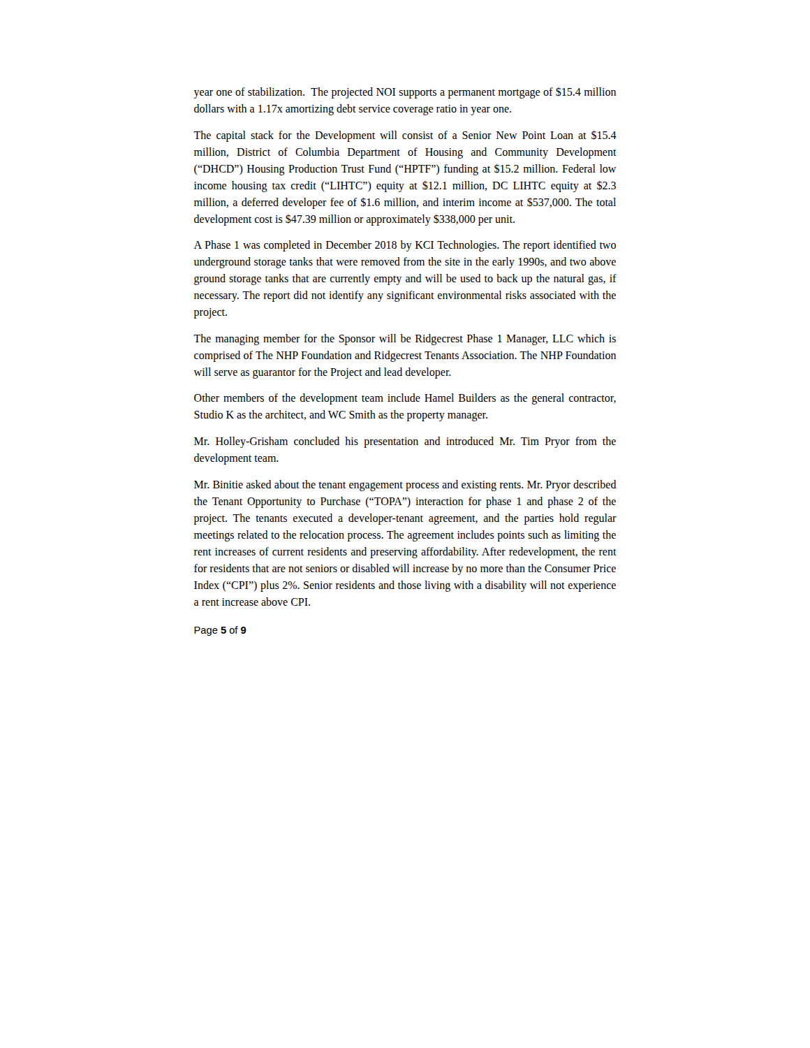year one of stabilization. The projected NOI supports a permanent mortgage of $15.4 million dollars with a 1.17x amortizing debt service coverage ratio in year one.
The capital stack for the Development will consist of a Senior New Point Loan at $15.4 million, District of Columbia Department of Housing and Community Development (“DHCD”) Housing Production Trust Fund (“HPTF”) funding at $15.2 million. Federal low income housing tax credit (“LIHTC”) equity at $12.1 million, DC LIHTC equity at $2.3 million, a deferred developer fee of $1.6 million, and interim income at $537,000. The total development cost is $47.39 million or approximately $338,000 per unit.
A Phase 1 was completed in December 2018 by KCI Technologies. The report identified two underground storage tanks that were removed from the site in the early 1990s, and two above ground storage tanks that are currently empty and will be used to back up the natural gas, if necessary. The report did not identify any significant environmental risks associated with the project.
The managing member for the Sponsor will be Ridgecrest Phase 1 Manager, LLC which is comprised of The NHP Foundation and Ridgecrest Tenants Association. The NHP Foundation will serve as guarantor for the Project and lead developer.
Other members of the development team include Hamel Builders as the general contractor, Studio K as the architect, and WC Smith as the property manager.
Mr. Holley-Grisham concluded his presentation and introduced Mr. Tim Pryor from the development team.
Mr. Binitie asked about the tenant engagement process and existing rents. Mr. Pryor described the Tenant Opportunity to Purchase (“TOPA”) interaction for phase 1 and phase 2 of the project. The tenants executed a developer-tenant agreement, and the parties hold regular meetings related to the relocation process. The agreement includes points such as limiting the rent increases of current residents and preserving affordability. After redevelopment, the rent for residents that are not seniors or disabled will increase by no more than the Consumer Price Index (“CPI”) plus 2%. Senior residents and those living with a disability will not experience a rent increase above CPI.
Page 5 of 9